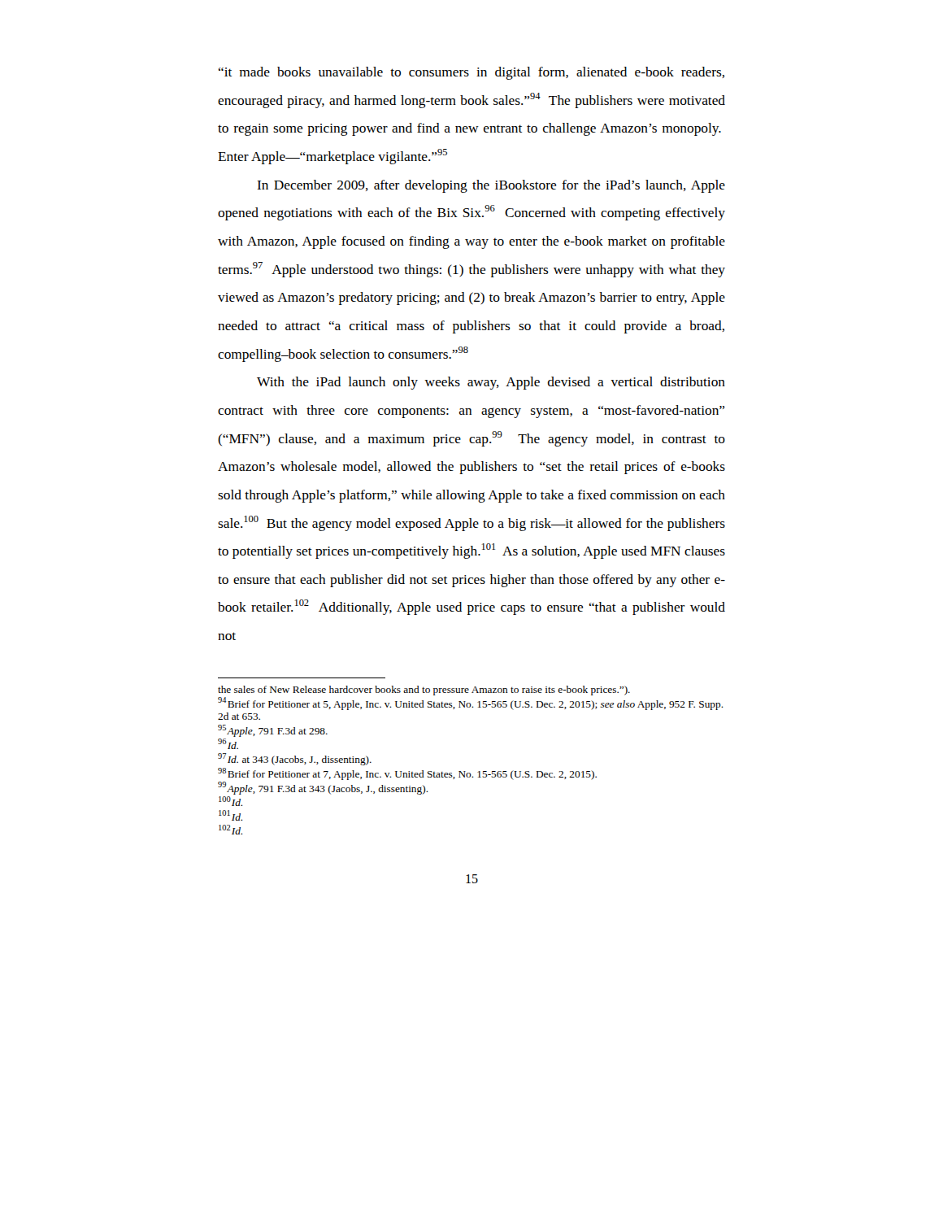“it made books unavailable to consumers in digital form, alienated e-book readers, encouraged piracy, and harmed long-term book sales.”94 The publishers were motivated to regain some pricing power and find a new entrant to challenge Amazon’s monopoly. Enter Apple—“marketplace vigilante.”95
In December 2009, after developing the iBookstore for the iPad’s launch, Apple opened negotiations with each of the Bix Six.96 Concerned with competing effectively with Amazon, Apple focused on finding a way to enter the e-book market on profitable terms.97 Apple understood two things: (1) the publishers were unhappy with what they viewed as Amazon’s predatory pricing; and (2) to break Amazon’s barrier to entry, Apple needed to attract “a critical mass of publishers so that it could provide a broad, compelling–book selection to consumers.”98
With the iPad launch only weeks away, Apple devised a vertical distribution contract with three core components: an agency system, a “most-favored-nation” (“MFN”) clause, and a maximum price cap.99 The agency model, in contrast to Amazon’s wholesale model, allowed the publishers to “set the retail prices of e-books sold through Apple’s platform,” while allowing Apple to take a fixed commission on each sale.100 But the agency model exposed Apple to a big risk—it allowed for the publishers to potentially set prices un-competitively high.101 As a solution, Apple used MFN clauses to ensure that each publisher did not set prices higher than those offered by any other e-book retailer.102 Additionally, Apple used price caps to ensure “that a publisher would not
the sales of New Release hardcover books and to pressure Amazon to raise its e-book prices.”).
94Brief for Petitioner at 5, Apple, Inc. v. United States, No. 15-565 (U.S. Dec. 2, 2015); see also Apple, 952 F. Supp. 2d at 653.
95Apple, 791 F.3d at 298.
96Id.
97Id. at 343 (Jacobs, J., dissenting).
98Brief for Petitioner at 7, Apple, Inc. v. United States, No. 15-565 (U.S. Dec. 2, 2015).
99Apple, 791 F.3d at 343 (Jacobs, J., dissenting).
100Id.
101Id.
102Id.
15